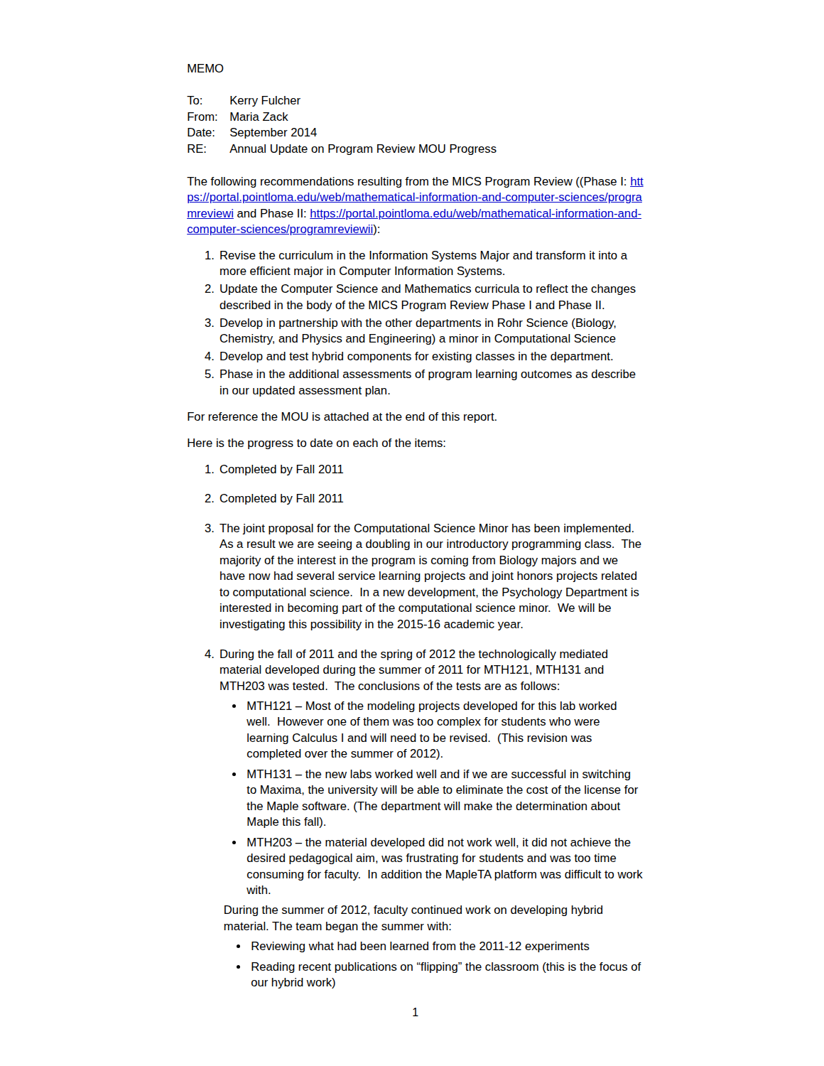MEMO
To: Kerry Fulcher
From: Maria Zack
Date: September 2014
RE: Annual Update on Program Review MOU Progress
The following recommendations resulting from the MICS Program Review ((Phase I: https://portal.pointloma.edu/web/mathematical-information-and-computer-sciences/programreviewi and Phase II: https://portal.pointloma.edu/web/mathematical-information-and-computer-sciences/programreviewii):
Revise the curriculum in the Information Systems Major and transform it into a more efficient major in Computer Information Systems.
Update the Computer Science and Mathematics curricula to reflect the changes described in the body of the MICS Program Review Phase I and Phase II.
Develop in partnership with the other departments in Rohr Science (Biology, Chemistry, and Physics and Engineering) a minor in Computational Science
Develop and test hybrid components for existing classes in the department.
Phase in the additional assessments of program learning outcomes as describe in our updated assessment plan.
For reference the MOU is attached at the end of this report.
Here is the progress to date on each of the items:
Completed by Fall 2011
Completed by Fall 2011
The joint proposal for the Computational Science Minor has been implemented. As a result we are seeing a doubling in our introductory programming class. The majority of the interest in the program is coming from Biology majors and we have now had several service learning projects and joint honors projects related to computational science. In a new development, the Psychology Department is interested in becoming part of the computational science minor. We will be investigating this possibility in the 2015-16 academic year.
During the fall of 2011 and the spring of 2012 the technologically mediated material developed during the summer of 2011 for MTH121, MTH131 and MTH203 was tested. The conclusions of the tests are as follows:
MTH121 – Most of the modeling projects developed for this lab worked well. However one of them was too complex for students who were learning Calculus I and will need to be revised. (This revision was completed over the summer of 2012).
MTH131 – the new labs worked well and if we are successful in switching to Maxima, the university will be able to eliminate the cost of the license for the Maple software. (The department will make the determination about Maple this fall).
MTH203 – the material developed did not work well, it did not achieve the desired pedagogical aim, was frustrating for students and was too time consuming for faculty. In addition the MapleTA platform was difficult to work with.
During the summer of 2012, faculty continued work on developing hybrid material. The team began the summer with:
Reviewing what had been learned from the 2011-12 experiments
Reading recent publications on “flipping” the classroom (this is the focus of our hybrid work)
1